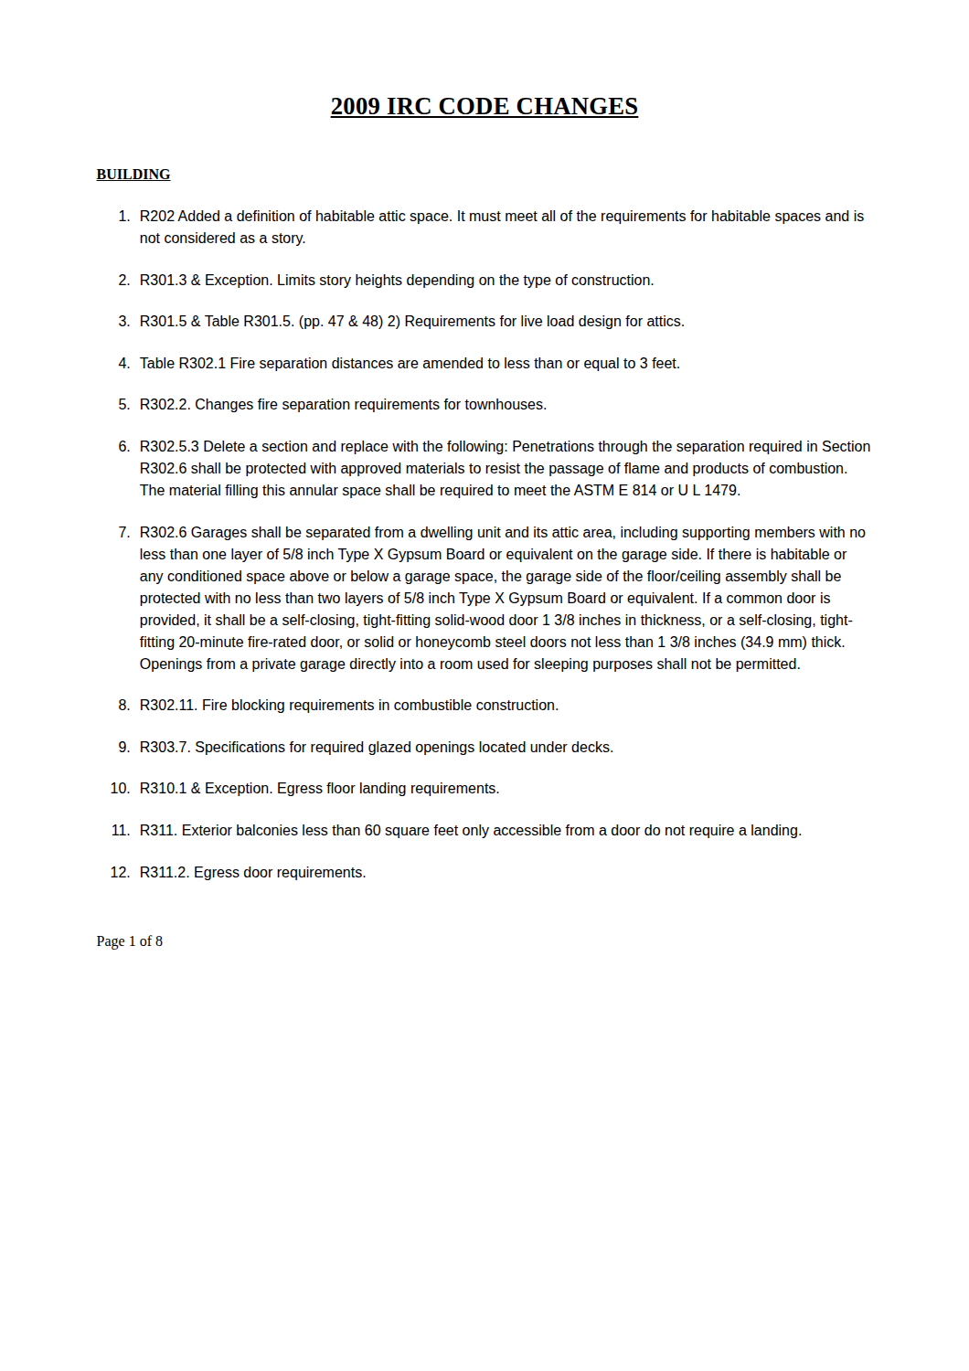2009 IRC CODE CHANGES
BUILDING
R202 Added a definition of habitable attic space. It must meet all of the requirements for habitable spaces and is not considered as a story.
R301.3 & Exception. Limits story heights depending on the type of construction.
R301.5 & Table R301.5. (pp. 47 & 48) 2) Requirements for live load design for attics.
Table R302.1 Fire separation distances are amended to less than or equal to 3 feet.
R302.2. Changes fire separation requirements for townhouses.
R302.5.3 Delete a section and replace with the following: Penetrations through the separation required in Section R302.6 shall be protected with approved materials to resist the passage of flame and products of combustion. The material filling this annular space shall be required to meet the ASTM E 814 or U L 1479.
R302.6 Garages shall be separated from a dwelling unit and its attic area, including supporting members with no less than one layer of 5/8 inch Type X Gypsum Board or equivalent on the garage side. If there is habitable or any conditioned space above or below a garage space, the garage side of the floor/ceiling assembly shall be protected with no less than two layers of 5/8 inch Type X Gypsum Board or equivalent. If a common door is provided, it shall be a self-closing, tight-fitting solid-wood door 1 3/8 inches in thickness, or a self-closing, tight-fitting 20-minute fire-rated door, or solid or honeycomb steel doors not less than 1 3/8 inches (34.9 mm) thick. Openings from a private garage directly into a room used for sleeping purposes shall not be permitted.
R302.11. Fire blocking requirements in combustible construction.
R303.7. Specifications for required glazed openings located under decks.
R310.1 & Exception. Egress floor landing requirements.
R311. Exterior balconies less than 60 square feet only accessible from a door do not require a landing.
R311.2. Egress door requirements.
Page 1 of 8